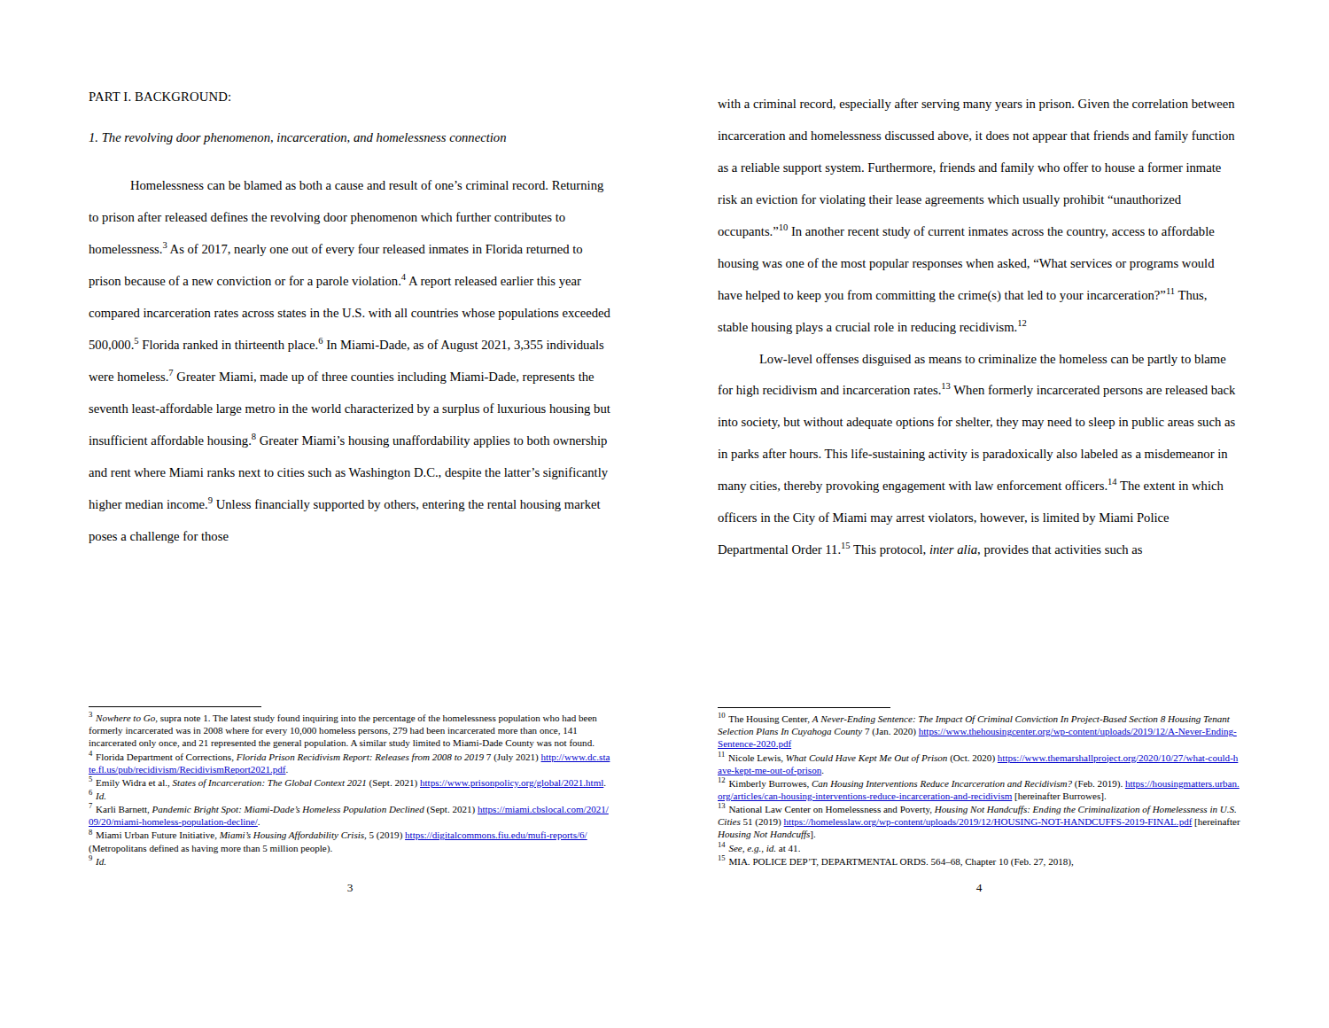PART I. BACKGROUND:
1. The revolving door phenomenon, incarceration, and homelessness connection
Homelessness can be blamed as both a cause and result of one’s criminal record. Returning to prison after released defines the revolving door phenomenon which further contributes to homelessness.3 As of 2017, nearly one out of every four released inmates in Florida returned to prison because of a new conviction or for a parole violation.4 A report released earlier this year compared incarceration rates across states in the U.S. with all countries whose populations exceeded 500,000.5 Florida ranked in thirteenth place.6 In Miami-Dade, as of August 2021, 3,355 individuals were homeless.7 Greater Miami, made up of three counties including Miami-Dade, represents the seventh least-affordable large metro in the world characterized by a surplus of luxurious housing but insufficient affordable housing.8 Greater Miami’s housing unaffordability applies to both ownership and rent where Miami ranks next to cities such as Washington D.C., despite the latter’s significantly higher median income.9 Unless financially supported by others, entering the rental housing market poses a challenge for those
3 Nowhere to Go, supra note 1. The latest study found inquiring into the percentage of the homelessness population who had been formerly incarcerated was in 2008 where for every 10,000 homeless persons, 279 had been incarcerated more than once, 141 incarcerated only once, and 21 represented the general population. A similar study limited to Miami-Dade County was not found.
4 Florida Department of Corrections, Florida Prison Recidivism Report: Releases from 2008 to 2019 7 (July 2021) http://www.dc.state.fl.us/pub/recidivism/RecidivismReport2021.pdf.
5 Emily Widra et al., States of Incarceration: The Global Context 2021 (Sept. 2021) https://www.prisonpolicy.org/global/2021.html.
6 Id.
7 Karli Barnett, Pandemic Bright Spot: Miami-Dade’s Homeless Population Declined (Sept. 2021) https://miami.cbslocal.com/2021/09/20/miami-homeless-population-decline/.
8 Miami Urban Future Initiative, Miami’s Housing Affordability Crisis, 5 (2019) https://digitalcommons.fiu.edu/mufi-reports/6/ (Metropolitans defined as having more than 5 million people).
9 Id.
3
with a criminal record, especially after serving many years in prison. Given the correlation between incarceration and homelessness discussed above, it does not appear that friends and family function as a reliable support system. Furthermore, friends and family who offer to house a former inmate risk an eviction for violating their lease agreements which usually prohibit “unauthorized occupants.”10 In another recent study of current inmates across the country, access to affordable housing was one of the most popular responses when asked, “What services or programs would have helped to keep you from committing the crime(s) that led to your incarceration?”11 Thus, stable housing plays a crucial role in reducing recidivism.12
Low-level offenses disguised as means to criminalize the homeless can be partly to blame for high recidivism and incarceration rates.13 When formerly incarcerated persons are released back into society, but without adequate options for shelter, they may need to sleep in public areas such as in parks after hours. This life-sustaining activity is paradoxically also labeled as a misdemeanor in many cities, thereby provoking engagement with law enforcement officers.14 The extent in which officers in the City of Miami may arrest violators, however, is limited by Miami Police Departmental Order 11.15 This protocol, inter alia, provides that activities such as
10 The Housing Center, A Never-Ending Sentence: The Impact Of Criminal Conviction In Project-Based Section 8 Housing Tenant Selection Plans In Cuyahoga County 7 (Jan. 2020) https://www.thehousingcenter.org/wp-content/uploads/2019/12/A-Never-Ending-Sentence-2020.pdf
11 Nicole Lewis, What Could Have Kept Me Out of Prison (Oct. 2020) https://www.themarshallproject.org/2020/10/27/what-could-have-kept-me-out-of-prison.
12 Kimberly Burrowes, Can Housing Interventions Reduce Incarceration and Recidivism? (Feb. 2019). https://housingmatters.urban.org/articles/can-housing-interventions-reduce-incarceration-and-recidivism [hereinafter Burrowes].
13 National Law Center on Homelessness and Poverty, Housing Not Handcuffs: Ending the Criminalization of Homelessness in U.S. Cities 51 (2019) https://homelesslaw.org/wp-content/uploads/2019/12/HOUSING-NOT-HANDCUFFS-2019-FINAL.pdf [hereinafter Housing Not Handcuffs].
14 See, e.g., id. at 41.
15 MIA. POLICE DEP’T, DEPARTMENTAL ORDS. 564–68, Chapter 10 (Feb. 27, 2018),
4